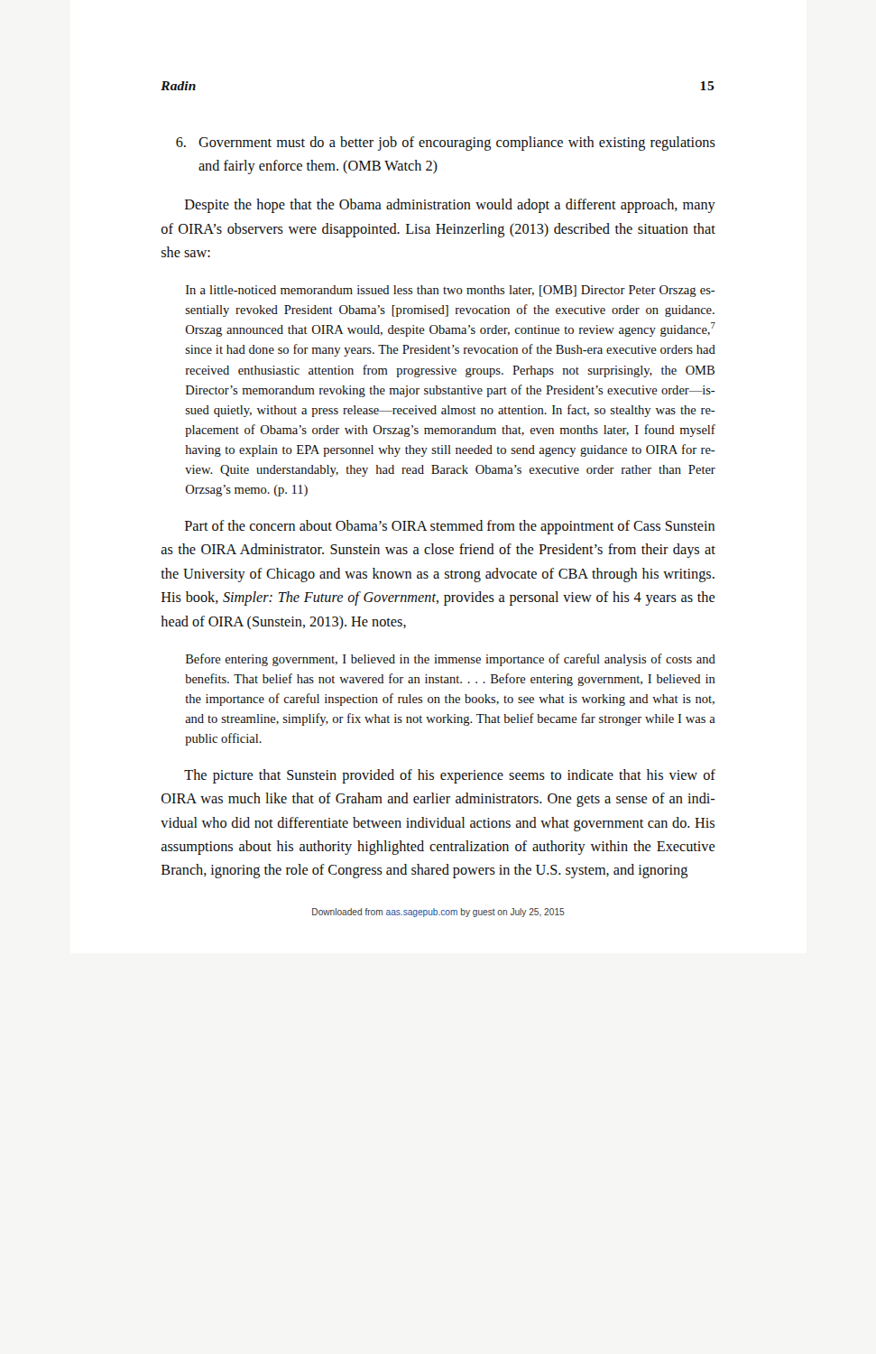Radin 15
6. Government must do a better job of encouraging compliance with existing regulations and fairly enforce them. (OMB Watch 2)
Despite the hope that the Obama administration would adopt a different approach, many of OIRA’s observers were disappointed. Lisa Heinzerling (2013) described the situation that she saw:
In a little-noticed memorandum issued less than two months later, [OMB] Director Peter Orszag essentially revoked President Obama’s [promised] revocation of the executive order on guidance. Orszag announced that OIRA would, despite Obama’s order, continue to review agency guidance,7 since it had done so for many years. The President’s revocation of the Bush-era executive orders had received enthusiastic attention from progressive groups. Perhaps not surprisingly, the OMB Director’s memorandum revoking the major substantive part of the President’s executive order—issued quietly, without a press release—received almost no attention. In fact, so stealthy was the replacement of Obama’s order with Orszag’s memorandum that, even months later, I found myself having to explain to EPA personnel why they still needed to send agency guidance to OIRA for review. Quite understandably, they had read Barack Obama’s executive order rather than Peter Orzsag’s memo. (p. 11)
Part of the concern about Obama’s OIRA stemmed from the appointment of Cass Sunstein as the OIRA Administrator. Sunstein was a close friend of the President’s from their days at the University of Chicago and was known as a strong advocate of CBA through his writings. His book, Simpler: The Future of Government, provides a personal view of his 4 years as the head of OIRA (Sunstein, 2013). He notes,
Before entering government, I believed in the immense importance of careful analysis of costs and benefits. That belief has not wavered for an instant. . . . Before entering government, I believed in the importance of careful inspection of rules on the books, to see what is working and what is not, and to streamline, simplify, or fix what is not working. That belief became far stronger while I was a public official.
The picture that Sunstein provided of his experience seems to indicate that his view of OIRA was much like that of Graham and earlier administrators. One gets a sense of an individual who did not differentiate between individual actions and what government can do. His assumptions about his authority highlighted centralization of authority within the Executive Branch, ignoring the role of Congress and shared powers in the U.S. system, and ignoring
Downloaded from aas.sagepub.com by guest on July 25, 2015